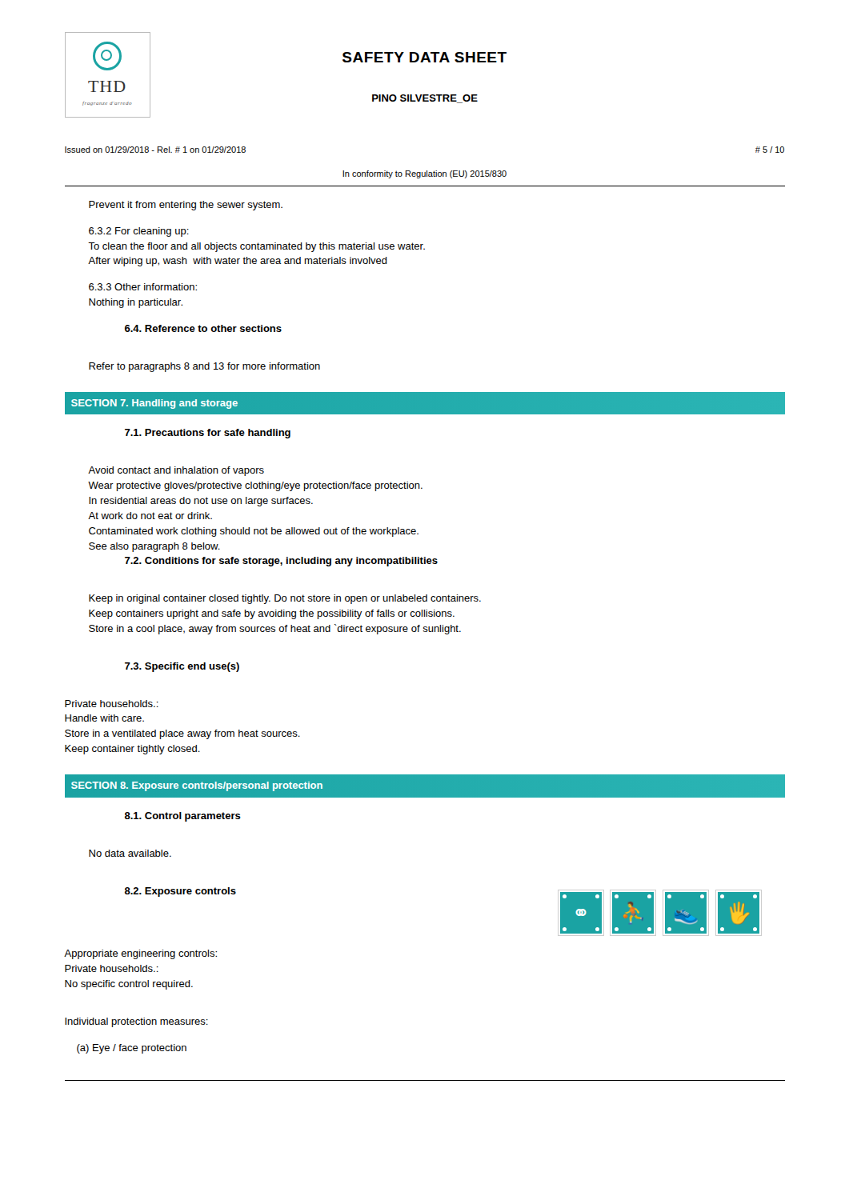THD
fragranze d'arredo
SAFETY DATA SHEET
PINO SILVESTRE_OE
Issued on 01/29/2018 - Rel. # 1 on 01/29/2018 # 5 / 10
In conformity to Regulation (EU) 2015/830
Prevent it from entering the sewer system.
6.3.2 For cleaning up:
To clean the floor and all objects contaminated by this material use water.
After wiping up, wash with water the area and materials involved
6.3.3 Other information:
Nothing in particular.
6.4. Reference to other sections
Refer to paragraphs 8 and 13 for more information
SECTION 7. Handling and storage
7.1. Precautions for safe handling
Avoid contact and inhalation of vapors
Wear protective gloves/protective clothing/eye protection/face protection.
In residential areas do not use on large surfaces.
At work do not eat or drink.
Contaminated work clothing should not be allowed out of the workplace.
See also paragraph 8 below.
7.2. Conditions for safe storage, including any incompatibilities
Keep in original container closed tightly. Do not store in open or unlabeled containers.
Keep containers upright and safe by avoiding the possibility of falls or collisions.
Store in a cool place, away from sources of heat and `direct exposure of sunlight.
7.3. Specific end use(s)
Private households.:
Handle with care.
Store in a ventilated place away from heat sources.
Keep container tightly closed.
SECTION 8. Exposure controls/personal protection
8.1. Control parameters
No data available.
8.2. Exposure controls
⚭ ⛹ 👟 🖐
Appropriate engineering controls:
Private households.:
No specific control required.
Individual protection measures:
(a) Eye / face protection